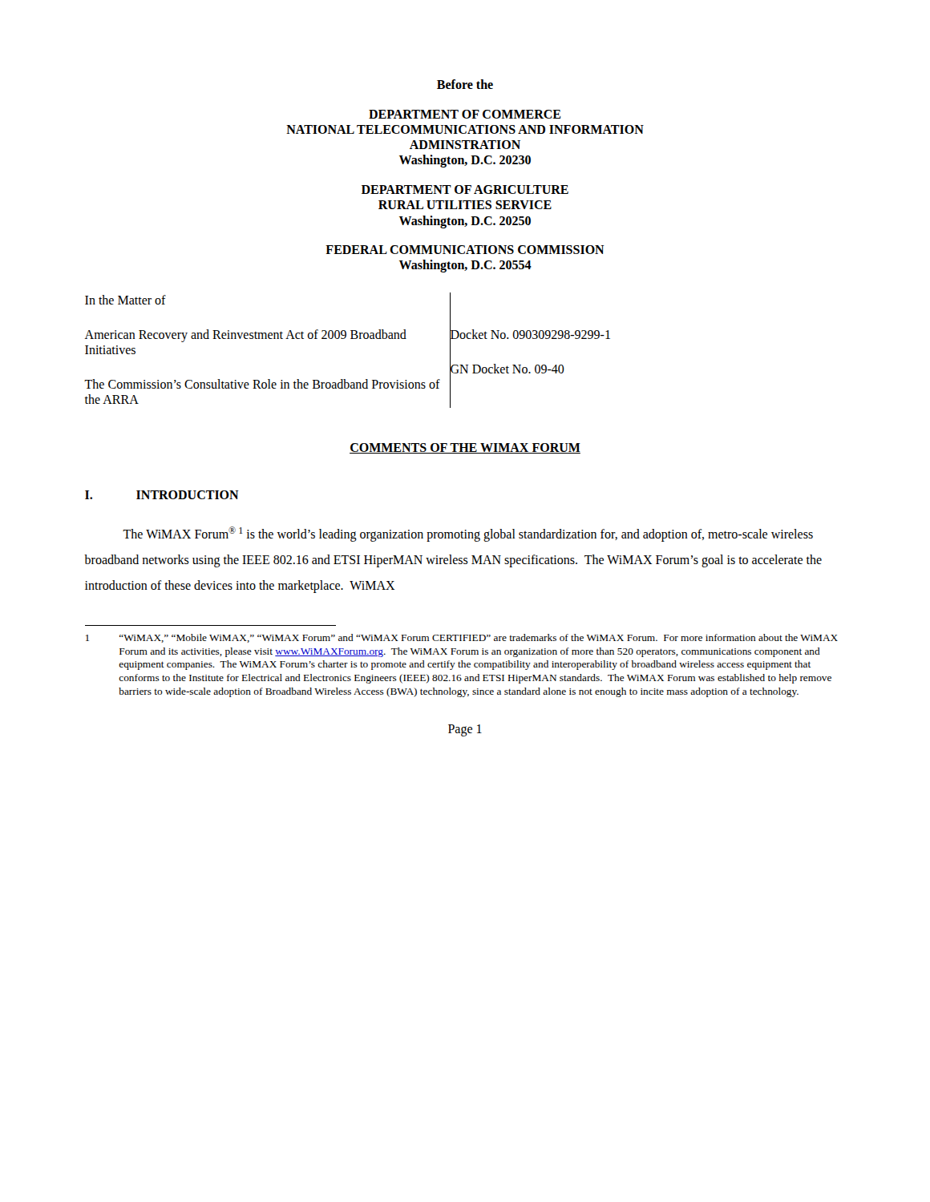Before the
DEPARTMENT OF COMMERCE
NATIONAL TELECOMMUNICATIONS AND INFORMATION
ADMINSTRATION
Washington, D.C. 20230
DEPARTMENT OF AGRICULTURE
RURAL UTILITIES SERVICE
Washington, D.C. 20250
FEDERAL COMMUNICATIONS COMMISSION
Washington, D.C. 20554
| In the Matter of American Recovery and Reinvestment Act of 2009 Broadband Initiatives The Commission’s Consultative Role in the Broadband Provisions of the ARRA | Docket No. 090309298-9299-1 GN Docket No. 09-40 |
COMMENTS OF THE WIMAX FORUM
I. INTRODUCTION
The WiMAX Forum® 1 is the world’s leading organization promoting global standardization for, and adoption of, metro-scale wireless broadband networks using the IEEE 802.16 and ETSI HiperMAN wireless MAN specifications. The WiMAX Forum’s goal is to accelerate the introduction of these devices into the marketplace. WiMAX
1
“WiMAX,” “Mobile WiMAX,” “WiMAX Forum” and “WiMAX Forum CERTIFIED” are trademarks of the WiMAX Forum. For more information about the WiMAX Forum and its activities, please visit www.WiMAXForum.org. The WiMAX Forum is an organization of more than 520 operators, communications component and equipment companies. The WiMAX Forum’s charter is to promote and certify the compatibility and interoperability of broadband wireless access equipment that conforms to the Institute for Electrical and Electronics Engineers (IEEE) 802.16 and ETSI HiperMAN standards. The WiMAX Forum was established to help remove barriers to wide-scale adoption of Broadband Wireless Access (BWA) technology, since a standard alone is not enough to incite mass adoption of a technology.
Page 1